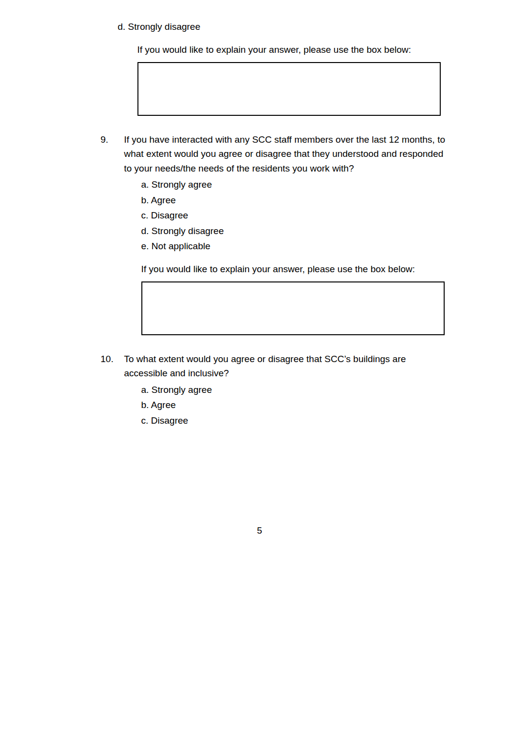d. Strongly disagree
If you would like to explain your answer, please use the box below:
9.
If you have interacted with any SCC staff members over the last 12 months, to what extent would you agree or disagree that they understood and responded to your needs/the needs of the residents you work with?
a. Strongly agree
b. Agree
c. Disagree
d. Strongly disagree
e. Not applicable
If you would like to explain your answer, please use the box below:
10.
To what extent would you agree or disagree that SCC’s buildings are accessible and inclusive?
a. Strongly agree
b. Agree
c. Disagree
5